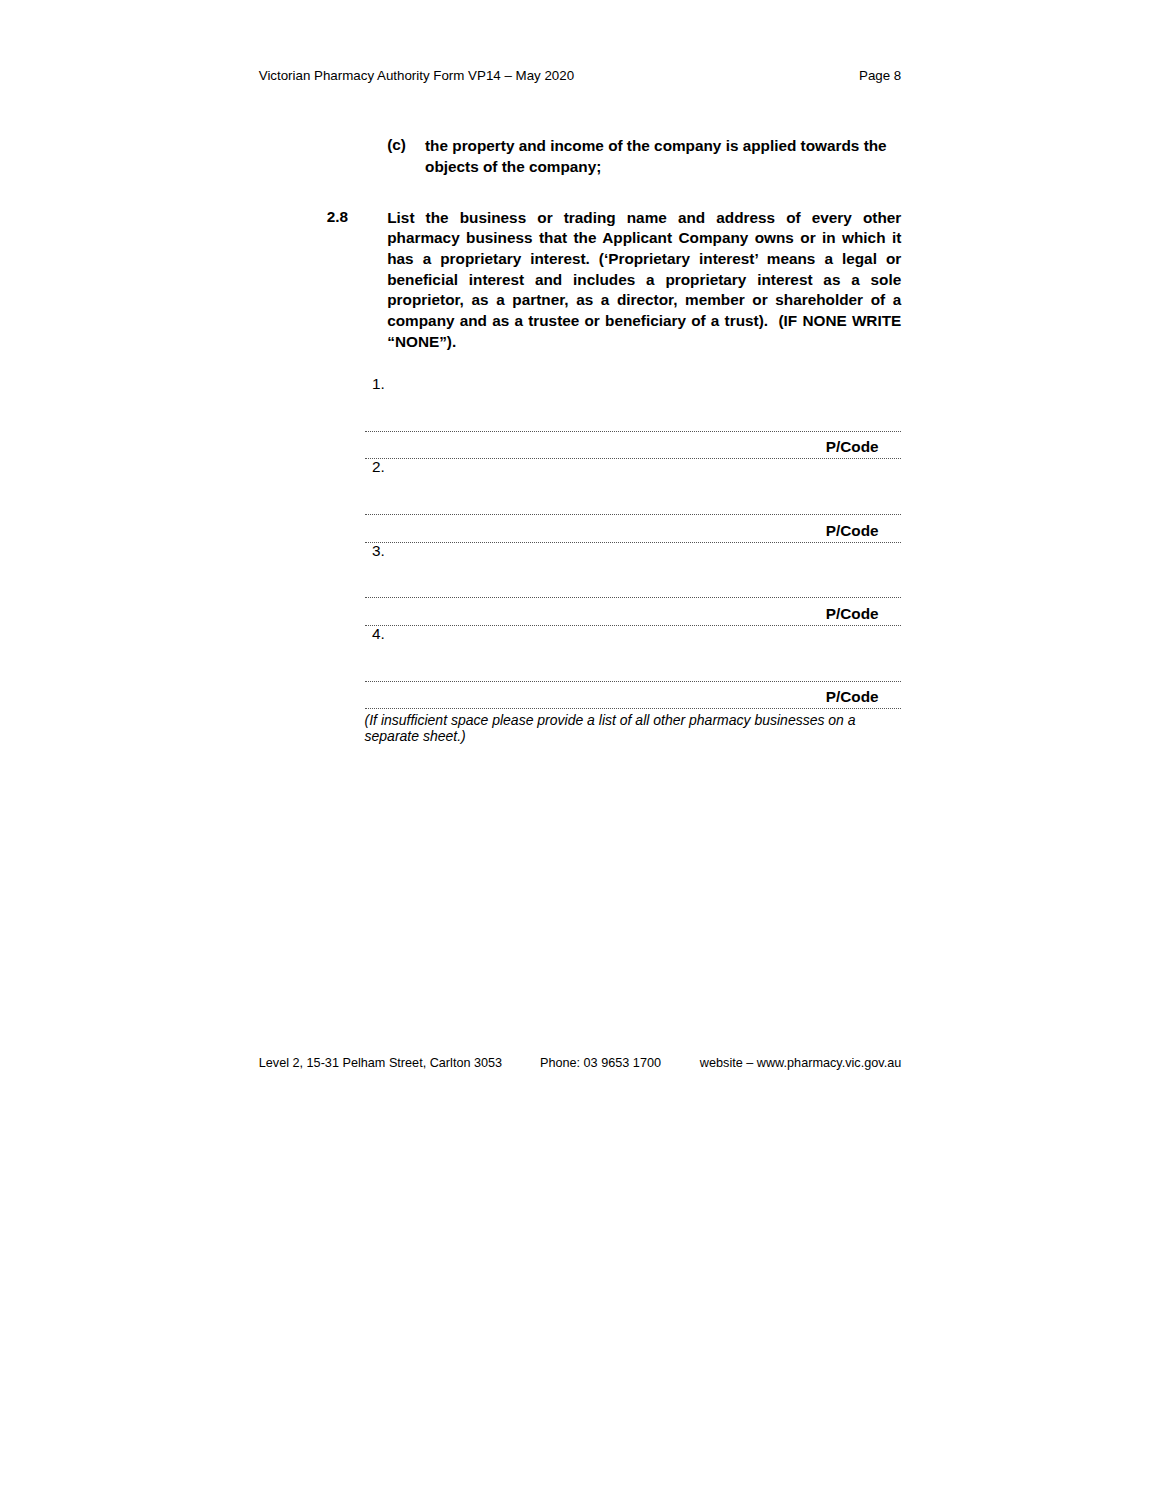Victorian Pharmacy Authority Form VP14 – May 2020
Page 8
(c)
the property and income of the company is applied towards the objects of the company;
2.8
List the business or trading name and address of every other pharmacy business that the Applicant Company owns or in which it has a proprietary interest. (‘Proprietary interest’ means a legal or beneficial interest and includes a proprietary interest as a sole proprietor, as a partner, as a director, member or shareholder of a company and as a trustee or beneficiary of a trust). (IF NONE WRITE “NONE”).
1.
P/Code
2.
P/Code
3.
P/Code
4.
P/Code
(If insufficient space please provide a list of all other pharmacy businesses on a separate sheet.)
Level 2, 15-31 Pelham Street, Carlton 3053
Phone: 03 9653 1700
website – www.pharmacy.vic.gov.au